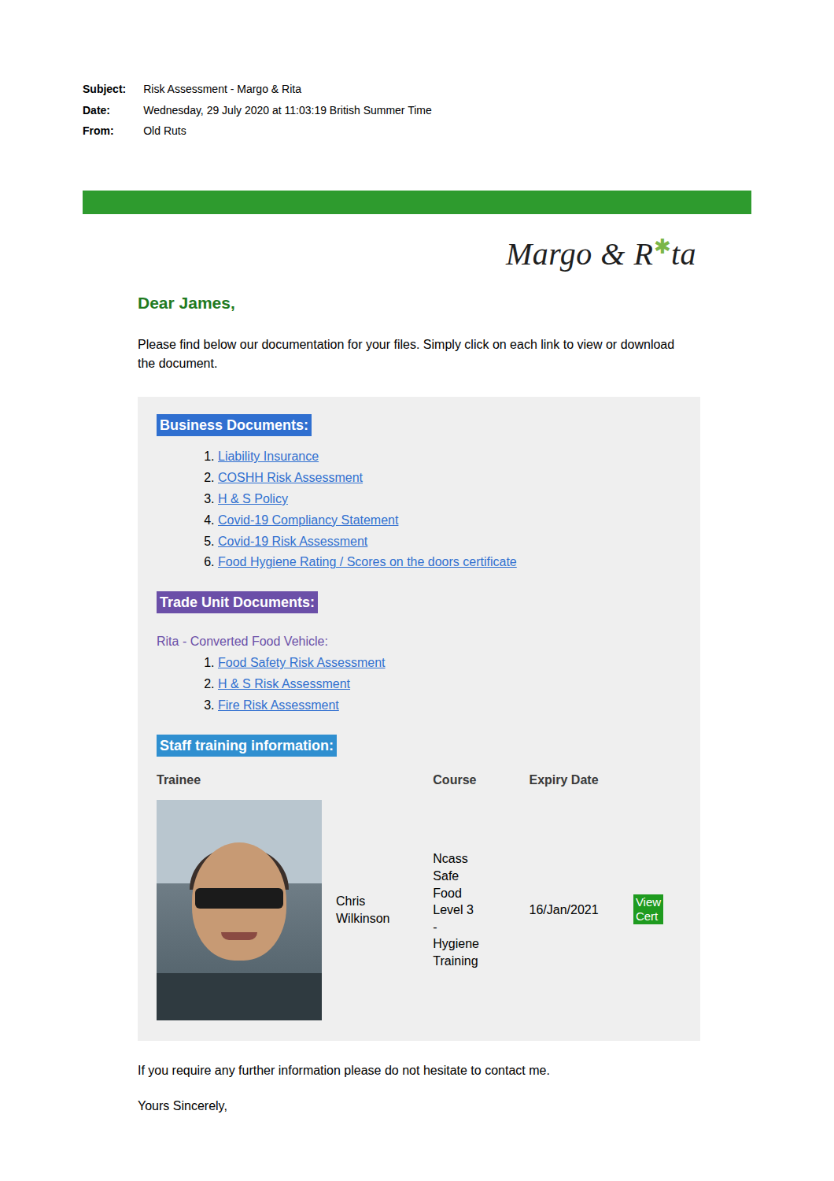| Subject: | Risk Assessment - Margo & Rita |
| Date: | Wednesday, 29 July 2020 at 11:03:19 British Summer Time |
| From: | Old Ruts |
Margo & R✱ta
Dear James,
Please find below our documentation for your files. Simply click on each link to view or download the document.
Business Documents:
Liability Insurance
COSHH Risk Assessment
H & S Policy
Covid-19 Compliancy Statement
Covid-19 Risk Assessment
Food Hygiene Rating / Scores on the doors certificate
Trade Unit Documents:
Rita - Converted Food Vehicle:
Food Safety Risk Assessment
H & S Risk Assessment
Fire Risk Assessment
Staff training information:
| Trainee | Course | Expiry Date | |
| --- | --- | --- | --- |
| Chris Wilkinson | Ncass Safe Food Level 3 - Hygiene Training | 16/Jan/2021 | View Cert |
If you require any further information please do not hesitate to contact me.
Yours Sincerely,